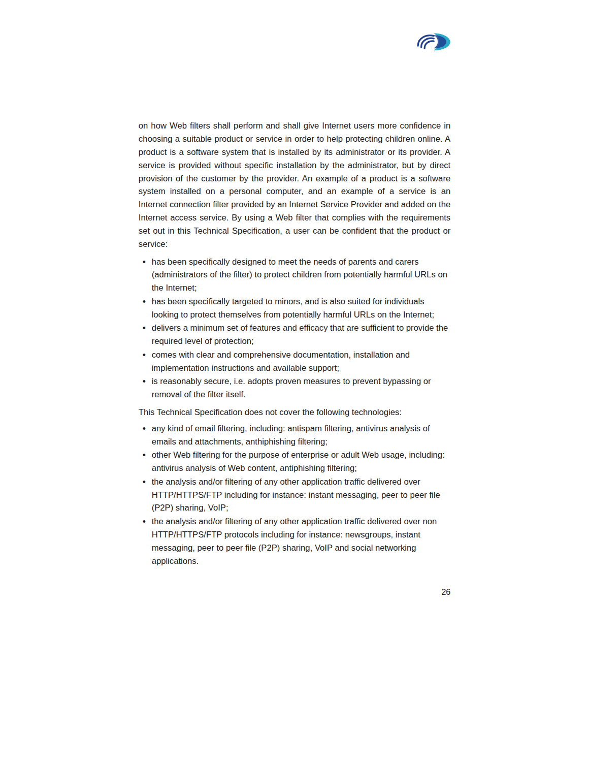on how Web filters shall perform and shall give Internet users more confidence in choosing a suitable product or service in order to help protecting children online. A product is a software system that is installed by its administrator or its provider. A service is provided without specific installation by the administrator, but by direct provision of the customer by the provider. An example of a product is a software system installed on a personal computer, and an example of a service is an Internet connection filter provided by an Internet Service Provider and added on the Internet access service. By using a Web filter that complies with the requirements set out in this Technical Specification, a user can be confident that the product or service:
has been specifically designed to meet the needs of parents and carers (administrators of the filter) to protect children from potentially harmful URLs on the Internet;
has been specifically targeted to minors, and is also suited for individuals looking to protect themselves from potentially harmful URLs on the Internet;
delivers a minimum set of features and efficacy that are sufficient to provide the required level of protection;
comes with clear and comprehensive documentation, installation and implementation instructions and available support;
is reasonably secure, i.e. adopts proven measures to prevent bypassing or removal of the filter itself.
This Technical Specification does not cover the following technologies:
any kind of email filtering, including: antispam filtering, antivirus analysis of emails and attachments, anthiphishing filtering;
other Web filtering for the purpose of enterprise or adult Web usage, including: antivirus analysis of Web content, antiphishing filtering;
the analysis and/or filtering of any other application traffic delivered over HTTP/HTTPS/FTP including for instance: instant messaging, peer to peer file (P2P) sharing, VoIP;
the analysis and/or filtering of any other application traffic delivered over non HTTP/HTTPS/FTP protocols including for instance: newsgroups, instant messaging, peer to peer file (P2P) sharing, VoIP and social networking applications.
26